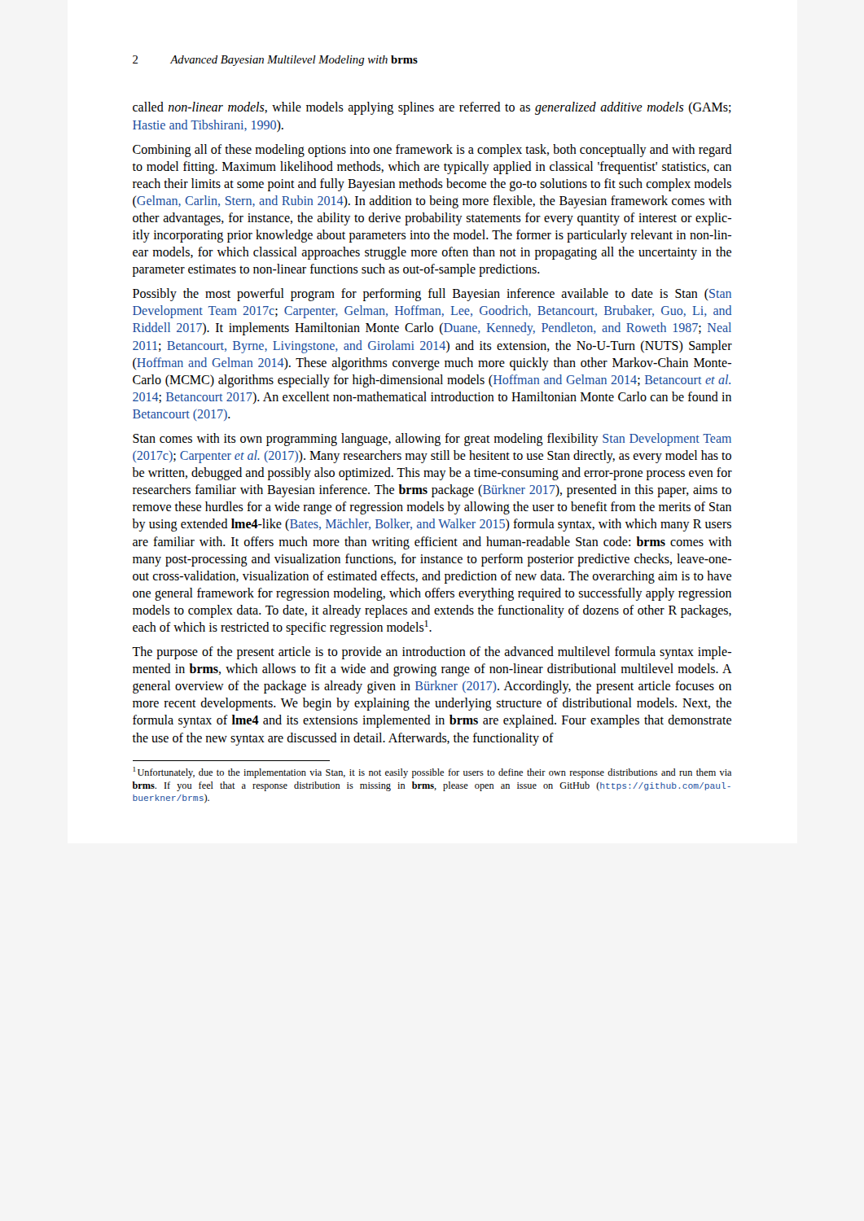2
Advanced Bayesian Multilevel Modeling with brms
called non-linear models, while models applying splines are referred to as generalized additive models (GAMs; Hastie and Tibshirani, 1990).
Combining all of these modeling options into one framework is a complex task, both conceptually and with regard to model fitting. Maximum likelihood methods, which are typically applied in classical 'frequentist' statistics, can reach their limits at some point and fully Bayesian methods become the go-to solutions to fit such complex models (Gelman, Carlin, Stern, and Rubin 2014). In addition to being more flexible, the Bayesian framework comes with other advantages, for instance, the ability to derive probability statements for every quantity of interest or explicitly incorporating prior knowledge about parameters into the model. The former is particularly relevant in non-linear models, for which classical approaches struggle more often than not in propagating all the uncertainty in the parameter estimates to non-linear functions such as out-of-sample predictions.
Possibly the most powerful program for performing full Bayesian inference available to date is Stan (Stan Development Team 2017c; Carpenter, Gelman, Hoffman, Lee, Goodrich, Betancourt, Brubaker, Guo, Li, and Riddell 2017). It implements Hamiltonian Monte Carlo (Duane, Kennedy, Pendleton, and Roweth 1987; Neal 2011; Betancourt, Byrne, Livingstone, and Girolami 2014) and its extension, the No-U-Turn (NUTS) Sampler (Hoffman and Gelman 2014). These algorithms converge much more quickly than other Markov-Chain Monte-Carlo (MCMC) algorithms especially for high-dimensional models (Hoffman and Gelman 2014; Betancourt et al. 2014; Betancourt 2017). An excellent non-mathematical introduction to Hamiltonian Monte Carlo can be found in Betancourt (2017).
Stan comes with its own programming language, allowing for great modeling flexibility Stan Development Team (2017c); Carpenter et al. (2017)). Many researchers may still be hesitent to use Stan directly, as every model has to be written, debugged and possibly also optimized. This may be a time-consuming and error-prone process even for researchers familiar with Bayesian inference. The brms package (Bürkner 2017), presented in this paper, aims to remove these hurdles for a wide range of regression models by allowing the user to benefit from the merits of Stan by using extended lme4-like (Bates, Mächler, Bolker, and Walker 2015) formula syntax, with which many R users are familiar with. It offers much more than writing efficient and human-readable Stan code: brms comes with many post-processing and visualization functions, for instance to perform posterior predictive checks, leave-one-out cross-validation, visualization of estimated effects, and prediction of new data. The overarching aim is to have one general framework for regression modeling, which offers everything required to successfully apply regression models to complex data. To date, it already replaces and extends the functionality of dozens of other R packages, each of which is restricted to specific regression models1.
The purpose of the present article is to provide an introduction of the advanced multilevel formula syntax implemented in brms, which allows to fit a wide and growing range of non-linear distributional multilevel models. A general overview of the package is already given in Bürkner (2017). Accordingly, the present article focuses on more recent developments. We begin by explaining the underlying structure of distributional models. Next, the formula syntax of lme4 and its extensions implemented in brms are explained. Four examples that demonstrate the use of the new syntax are discussed in detail. Afterwards, the functionality of
1Unfortunately, due to the implementation via Stan, it is not easily possible for users to define their own response distributions and run them via brms. If you feel that a response distribution is missing in brms, please open an issue on GitHub (https://github.com/paul-buerkner/brms).